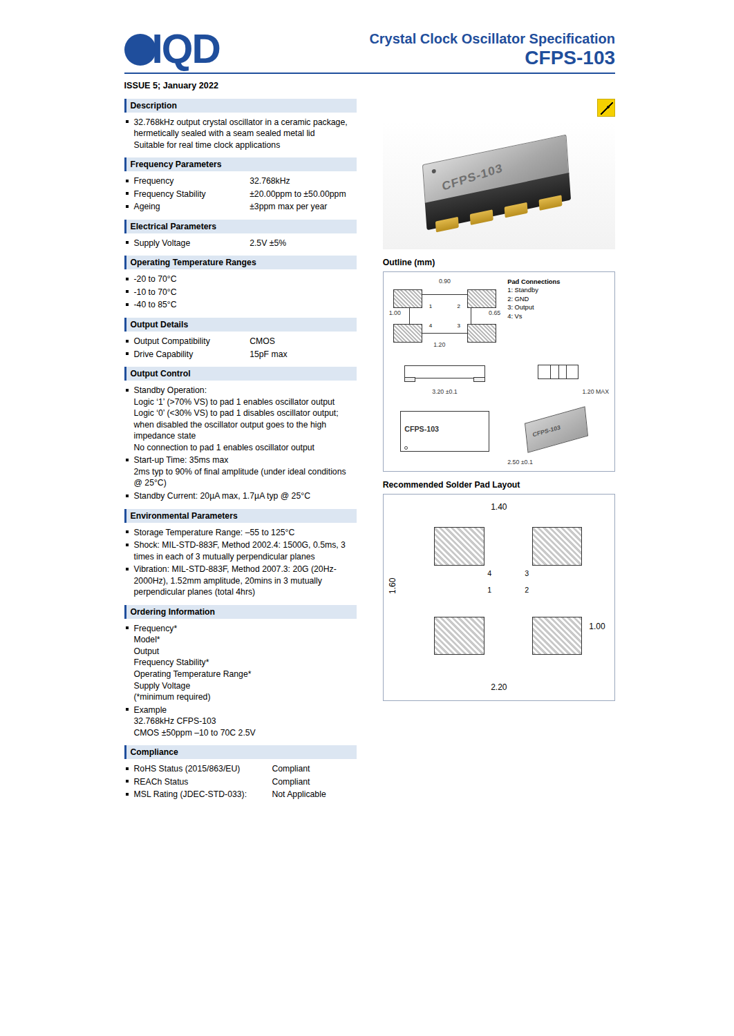IQD
Crystal Clock Oscillator Specification
CFPS-103
ISSUE 5; January 2022
Description
32.768kHz output crystal oscillator in a ceramic package, hermetically sealed with a seam sealed metal lid
Suitable for real time clock applications
Frequency Parameters
Frequency 32.768kHz
Frequency Stability±20.00ppm to ±50.00ppm
Ageing±3ppm max per year
Electrical Parameters
Supply Voltage 2.5V ±5%
Operating Temperature Ranges
-20 to 70°C
-10 to 70°C
-40 to 85°C
Output Details
Output Compatibility CMOS
Drive Capability 15pF max
Output Control
Standby Operation:
Logic ‘1’ (>70% VS) to pad 1 enables oscillator output
Logic ‘0’ (<30% VS) to pad 1 disables oscillator output; when disabled the oscillator output goes to the high impedance state
No connection to pad 1 enables oscillator output
Start-up Time: 35ms max
2ms typ to 90% of final amplitude (under ideal conditions @ 25°C)
Standby Current: 20µA max, 1.7µA typ @ 25°C
Environmental Parameters
Storage Temperature Range: –55 to 125°C
Shock: MIL-STD-883F, Method 2002.4: 1500G, 0.5ms, 3 times in each of 3 mutually perpendicular planes
Vibration: MIL-STD-883F, Method 2007.3: 20G (20Hz-2000Hz), 1.52mm amplitude, 20mins in 3 mutually perpendicular planes (total 4hrs)
Ordering Information
Frequency*
Model*
Output
Frequency Stability*
Operating Temperature Range*
Supply Voltage
(*minimum required)
Example
32.768kHz CFPS-103
CMOS ±50ppm –10 to 70C 2.5V
Compliance
RoHS Status (2015/863/EU) Compliant
REACh Status Compliant
MSL Rating (JDEC-STD-033): Not Applicable
Outline (mm)
0.90
1 2 3 4 1.00 0.65 1.20
Pad Connections
1: Standby
2: GND
3: Output
4: Vs
3.20 ±0.1
1.20 MAX
CFPS-103
2.50 ±0.1
Recommended Solder Pad Layout
1.40
1.60
1.00
2.20
4 3 1 2